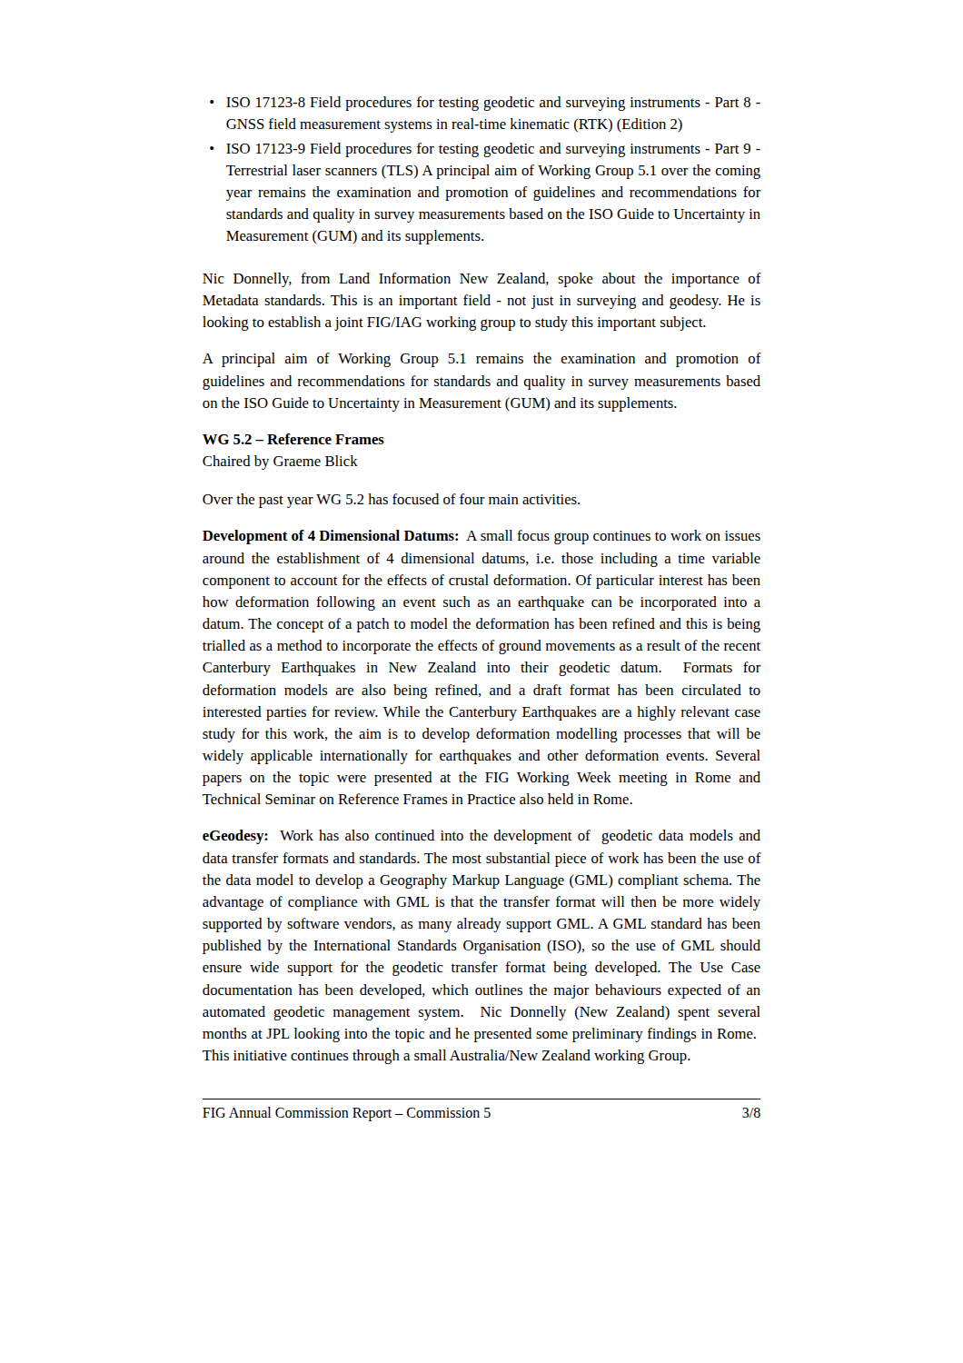ISO 17123-8 Field procedures for testing geodetic and surveying instruments - Part 8 - GNSS field measurement systems in real-time kinematic (RTK) (Edition 2)
ISO 17123-9 Field procedures for testing geodetic and surveying instruments - Part 9 - Terrestrial laser scanners (TLS) A principal aim of Working Group 5.1 over the coming year remains the examination and promotion of guidelines and recommendations for standards and quality in survey measurements based on the ISO Guide to Uncertainty in Measurement (GUM) and its supplements.
Nic Donnelly, from Land Information New Zealand, spoke about the importance of Metadata standards. This is an important field - not just in surveying and geodesy. He is looking to establish a joint FIG/IAG working group to study this important subject.
A principal aim of Working Group 5.1 remains the examination and promotion of guidelines and recommendations for standards and quality in survey measurements based on the ISO Guide to Uncertainty in Measurement (GUM) and its supplements.
WG 5.2 – Reference Frames
Chaired by Graeme Blick
Over the past year WG 5.2 has focused of four main activities.
Development of 4 Dimensional Datums: A small focus group continues to work on issues around the establishment of 4 dimensional datums, i.e. those including a time variable component to account for the effects of crustal deformation. Of particular interest has been how deformation following an event such as an earthquake can be incorporated into a datum. The concept of a patch to model the deformation has been refined and this is being trialled as a method to incorporate the effects of ground movements as a result of the recent Canterbury Earthquakes in New Zealand into their geodetic datum. Formats for deformation models are also being refined, and a draft format has been circulated to interested parties for review. While the Canterbury Earthquakes are a highly relevant case study for this work, the aim is to develop deformation modelling processes that will be widely applicable internationally for earthquakes and other deformation events. Several papers on the topic were presented at the FIG Working Week meeting in Rome and Technical Seminar on Reference Frames in Practice also held in Rome.
eGeodesy: Work has also continued into the development of geodetic data models and data transfer formats and standards. The most substantial piece of work has been the use of the data model to develop a Geography Markup Language (GML) compliant schema. The advantage of compliance with GML is that the transfer format will then be more widely supported by software vendors, as many already support GML. A GML standard has been published by the International Standards Organisation (ISO), so the use of GML should ensure wide support for the geodetic transfer format being developed. The Use Case documentation has been developed, which outlines the major behaviours expected of an automated geodetic management system. Nic Donnelly (New Zealand) spent several months at JPL looking into the topic and he presented some preliminary findings in Rome. This initiative continues through a small Australia/New Zealand working Group.
FIG Annual Commission Report – Commission 5
3/8